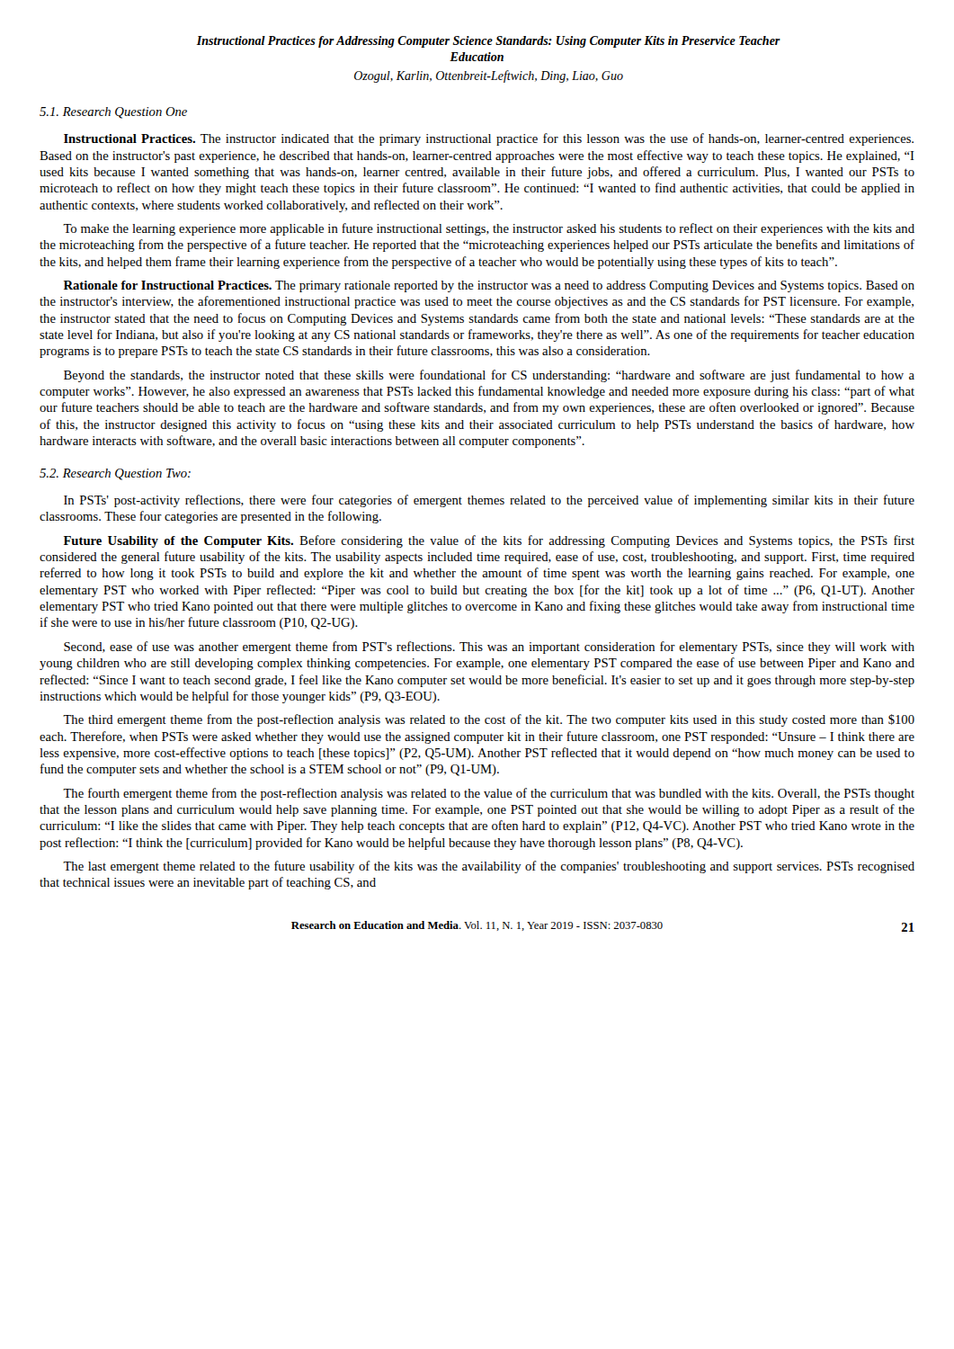Instructional Practices for Addressing Computer Science Standards: Using Computer Kits in Preservice Teacher
Education
Ozogul, Karlin, Ottenbreit-Leftwich, Ding, Liao, Guo
5.1. Research Question One
Instructional Practices. The instructor indicated that the primary instructional practice for this lesson was the use of hands-on, learner-centred experiences. Based on the instructor's past experience, he described that hands-on, learner-centred approaches were the most effective way to teach these topics. He explained, “I used kits because I wanted something that was hands-on, learner centred, available in their future jobs, and offered a curriculum. Plus, I wanted our PSTs to microteach to reflect on how they might teach these topics in their future classroom”. He continued: “I wanted to find authentic activities, that could be applied in authentic contexts, where students worked collaboratively, and reflected on their work”.
To make the learning experience more applicable in future instructional settings, the instructor asked his students to reflect on their experiences with the kits and the microteaching from the perspective of a future teacher. He reported that the “microteaching experiences helped our PSTs articulate the benefits and limitations of the kits, and helped them frame their learning experience from the perspective of a teacher who would be potentially using these types of kits to teach”.
Rationale for Instructional Practices. The primary rationale reported by the instructor was a need to address Computing Devices and Systems topics. Based on the instructor's interview, the aforementioned instructional practice was used to meet the course objectives as and the CS standards for PST licensure. For example, the instructor stated that the need to focus on Computing Devices and Systems standards came from both the state and national levels: “These standards are at the state level for Indiana, but also if you're looking at any CS national standards or frameworks, they're there as well”. As one of the requirements for teacher education programs is to prepare PSTs to teach the state CS standards in their future classrooms, this was also a consideration.
Beyond the standards, the instructor noted that these skills were foundational for CS understanding: “hardware and software are just fundamental to how a computer works”. However, he also expressed an awareness that PSTs lacked this fundamental knowledge and needed more exposure during his class: “part of what our future teachers should be able to teach are the hardware and software standards, and from my own experiences, these are often overlooked or ignored”. Because of this, the instructor designed this activity to focus on “using these kits and their associated curriculum to help PSTs understand the basics of hardware, how hardware interacts with software, and the overall basic interactions between all computer components”.
5.2. Research Question Two:
In PSTs' post-activity reflections, there were four categories of emergent themes related to the perceived value of implementing similar kits in their future classrooms. These four categories are presented in the following.
Future Usability of the Computer Kits. Before considering the value of the kits for addressing Computing Devices and Systems topics, the PSTs first considered the general future usability of the kits. The usability aspects included time required, ease of use, cost, troubleshooting, and support. First, time required referred to how long it took PSTs to build and explore the kit and whether the amount of time spent was worth the learning gains reached. For example, one elementary PST who worked with Piper reflected: “Piper was cool to build but creating the box [for the kit] took up a lot of time ...” (P6, Q1-UT). Another elementary PST who tried Kano pointed out that there were multiple glitches to overcome in Kano and fixing these glitches would take away from instructional time if she were to use in his/her future classroom (P10, Q2-UG).
Second, ease of use was another emergent theme from PST's reflections. This was an important consideration for elementary PSTs, since they will work with young children who are still developing complex thinking competencies. For example, one elementary PST compared the ease of use between Piper and Kano and reflected: “Since I want to teach second grade, I feel like the Kano computer set would be more beneficial. It's easier to set up and it goes through more step-by-step instructions which would be helpful for those younger kids” (P9, Q3-EOU).
The third emergent theme from the post-reflection analysis was related to the cost of the kit. The two computer kits used in this study costed more than $100 each. Therefore, when PSTs were asked whether they would use the assigned computer kit in their future classroom, one PST responded: “Unsure – I think there are less expensive, more cost-effective options to teach [these topics]” (P2, Q5-UM). Another PST reflected that it would depend on “how much money can be used to fund the computer sets and whether the school is a STEM school or not” (P9, Q1-UM).
The fourth emergent theme from the post-reflection analysis was related to the value of the curriculum that was bundled with the kits. Overall, the PSTs thought that the lesson plans and curriculum would help save planning time. For example, one PST pointed out that she would be willing to adopt Piper as a result of the curriculum: “I like the slides that came with Piper. They help teach concepts that are often hard to explain” (P12, Q4-VC). Another PST who tried Kano wrote in the post reflection: “I think the [curriculum] provided for Kano would be helpful because they have thorough lesson plans” (P8, Q4-VC).
The last emergent theme related to the future usability of the kits was the availability of the companies' troubleshooting and support services. PSTs recognised that technical issues were an inevitable part of teaching CS, and
Research on Education and Media. Vol. 11, N. 1, Year 2019 - ISSN: 2037-0830 21